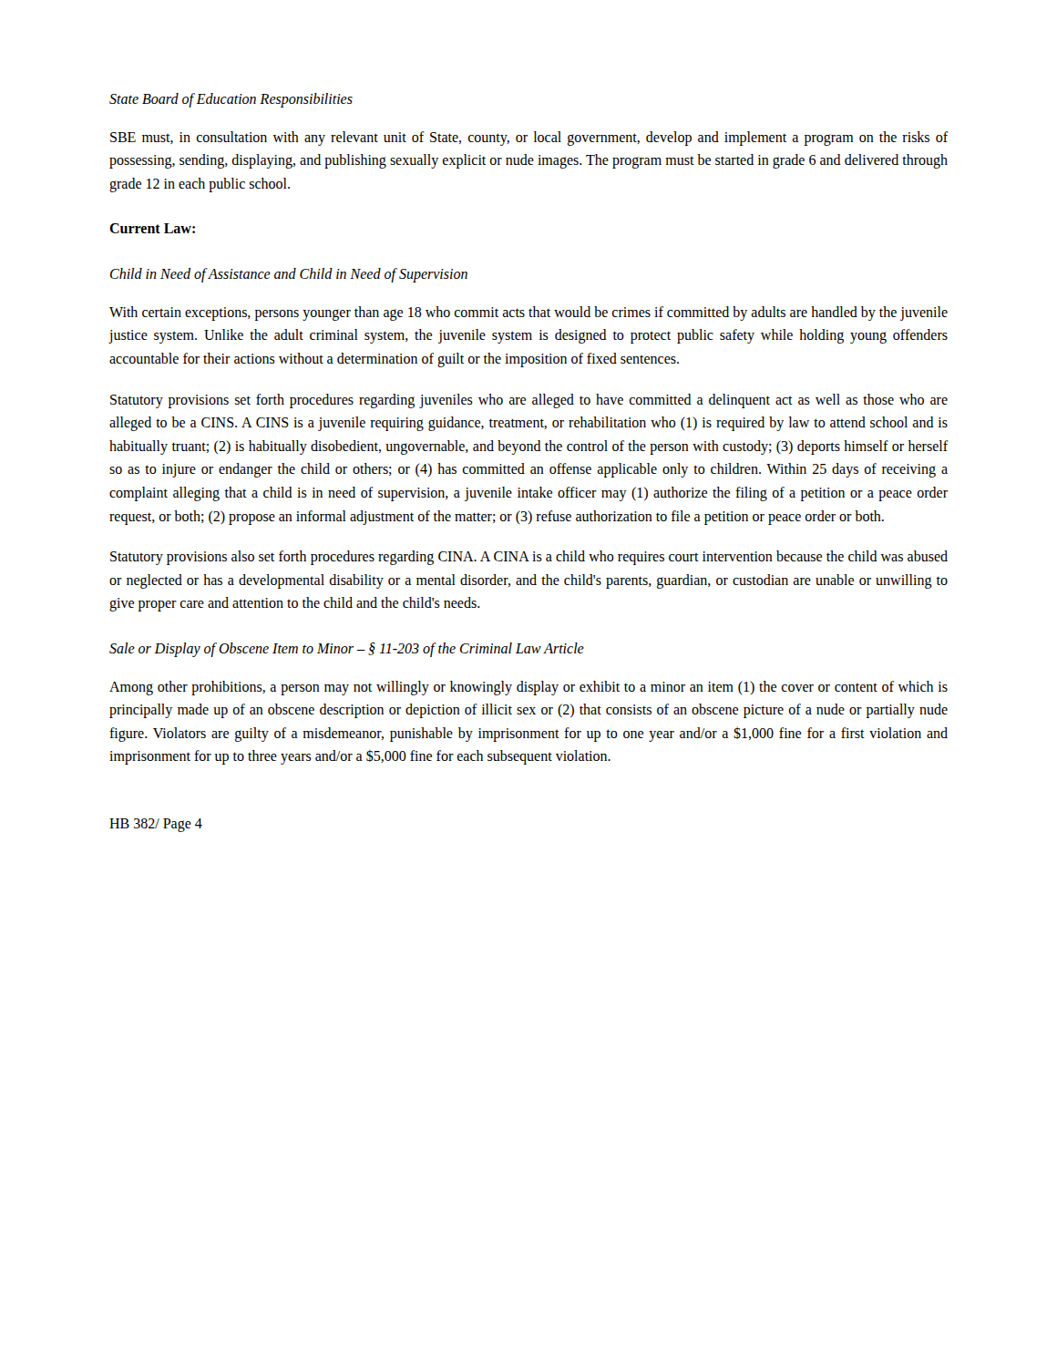State Board of Education Responsibilities
SBE must, in consultation with any relevant unit of State, county, or local government, develop and implement a program on the risks of possessing, sending, displaying, and publishing sexually explicit or nude images. The program must be started in grade 6 and delivered through grade 12 in each public school.
Current Law:
Child in Need of Assistance and Child in Need of Supervision
With certain exceptions, persons younger than age 18 who commit acts that would be crimes if committed by adults are handled by the juvenile justice system. Unlike the adult criminal system, the juvenile system is designed to protect public safety while holding young offenders accountable for their actions without a determination of guilt or the imposition of fixed sentences.
Statutory provisions set forth procedures regarding juveniles who are alleged to have committed a delinquent act as well as those who are alleged to be a CINS. A CINS is a juvenile requiring guidance, treatment, or rehabilitation who (1) is required by law to attend school and is habitually truant; (2) is habitually disobedient, ungovernable, and beyond the control of the person with custody; (3) deports himself or herself so as to injure or endanger the child or others; or (4) has committed an offense applicable only to children. Within 25 days of receiving a complaint alleging that a child is in need of supervision, a juvenile intake officer may (1) authorize the filing of a petition or a peace order request, or both; (2) propose an informal adjustment of the matter; or (3) refuse authorization to file a petition or peace order or both.
Statutory provisions also set forth procedures regarding CINA. A CINA is a child who requires court intervention because the child was abused or neglected or has a developmental disability or a mental disorder, and the child's parents, guardian, or custodian are unable or unwilling to give proper care and attention to the child and the child's needs.
Sale or Display of Obscene Item to Minor – § 11-203 of the Criminal Law Article
Among other prohibitions, a person may not willingly or knowingly display or exhibit to a minor an item (1) the cover or content of which is principally made up of an obscene description or depiction of illicit sex or (2) that consists of an obscene picture of a nude or partially nude figure. Violators are guilty of a misdemeanor, punishable by imprisonment for up to one year and/or a $1,000 fine for a first violation and imprisonment for up to three years and/or a $5,000 fine for each subsequent violation.
HB 382/ Page 4